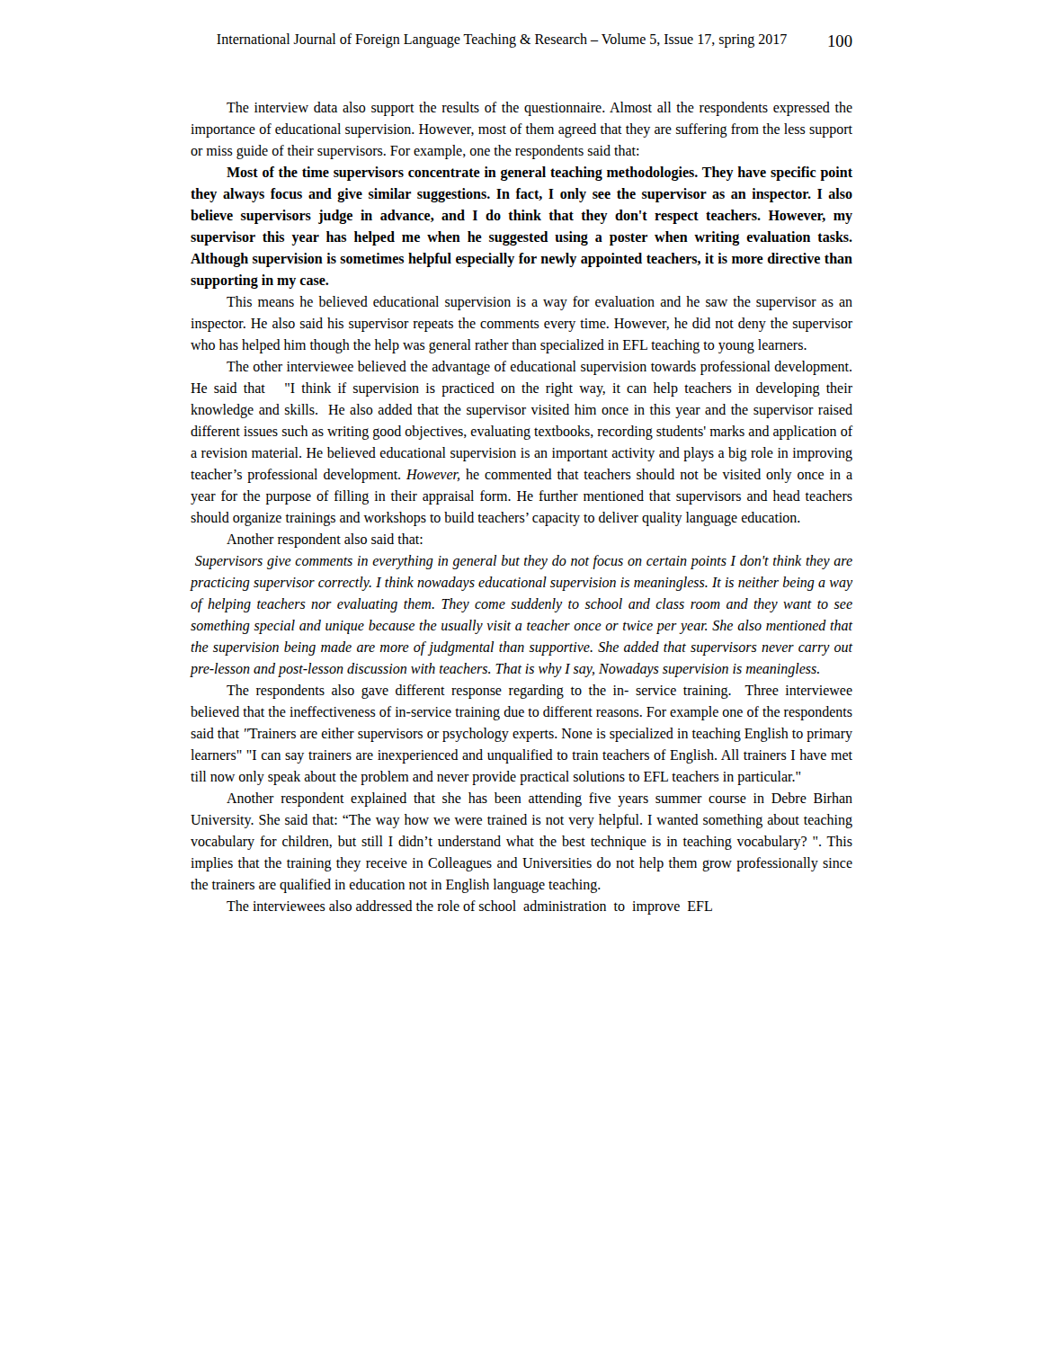International Journal of Foreign Language Teaching & Research – Volume 5, Issue 17, spring 2017
100
The interview data also support the results of the questionnaire. Almost all the respondents expressed the importance of educational supervision. However, most of them agreed that they are suffering from the less support or miss guide of their supervisors. For example, one the respondents said that:
Most of the time supervisors concentrate in general teaching methodologies. They have specific point they always focus and give similar suggestions. In fact, I only see the supervisor as an inspector. I also believe supervisors judge in advance, and I do think that they don't respect teachers. However, my supervisor this year has helped me when he suggested using a poster when writing evaluation tasks. Although supervision is sometimes helpful especially for newly appointed teachers, it is more directive than supporting in my case.
This means he believed educational supervision is a way for evaluation and he saw the supervisor as an inspector. He also said his supervisor repeats the comments every time. However, he did not deny the supervisor who has helped him though the help was general rather than specialized in EFL teaching to young learners.
The other interviewee believed the advantage of educational supervision towards professional development. He said that "I think if supervision is practiced on the right way, it can help teachers in developing their knowledge and skills. He also added that the supervisor visited him once in this year and the supervisor raised different issues such as writing good objectives, evaluating textbooks, recording students' marks and application of a revision material. He believed educational supervision is an important activity and plays a big role in improving teacher’s professional development. However, he commented that teachers should not be visited only once in a year for the purpose of filling in their appraisal form. He further mentioned that supervisors and head teachers should organize trainings and workshops to build teachers’ capacity to deliver quality language education.
Another respondent also said that:
Supervisors give comments in everything in general but they do not focus on certain points I don't think they are practicing supervisor correctly. I think nowadays educational supervision is meaningless. It is neither being a way of helping teachers nor evaluating them. They come suddenly to school and class room and they want to see something special and unique because the usually visit a teacher once or twice per year. She also mentioned that the supervision being made are more of judgmental than supportive. She added that supervisors never carry out pre-lesson and post-lesson discussion with teachers. That is why I say, Nowadays supervision is meaningless.
The respondents also gave different response regarding to the in- service training. Three interviewee believed that the ineffectiveness of in-service training due to different reasons. For example one of the respondents said that "Trainers are either supervisors or psychology experts. None is specialized in teaching English to primary learners" "I can say trainers are inexperienced and unqualified to train teachers of English. All trainers I have met till now only speak about the problem and never provide practical solutions to EFL teachers in particular."
Another respondent explained that she has been attending five years summer course in Debre Birhan University. She said that: “The way how we were trained is not very helpful. I wanted something about teaching vocabulary for children, but still I didn’t understand what the best technique is in teaching vocabulary? ". This implies that the training they receive in Colleagues and Universities do not help them grow professionally since the trainers are qualified in education not in English language teaching.
The interviewees also addressed the role of school administration to improve EFL